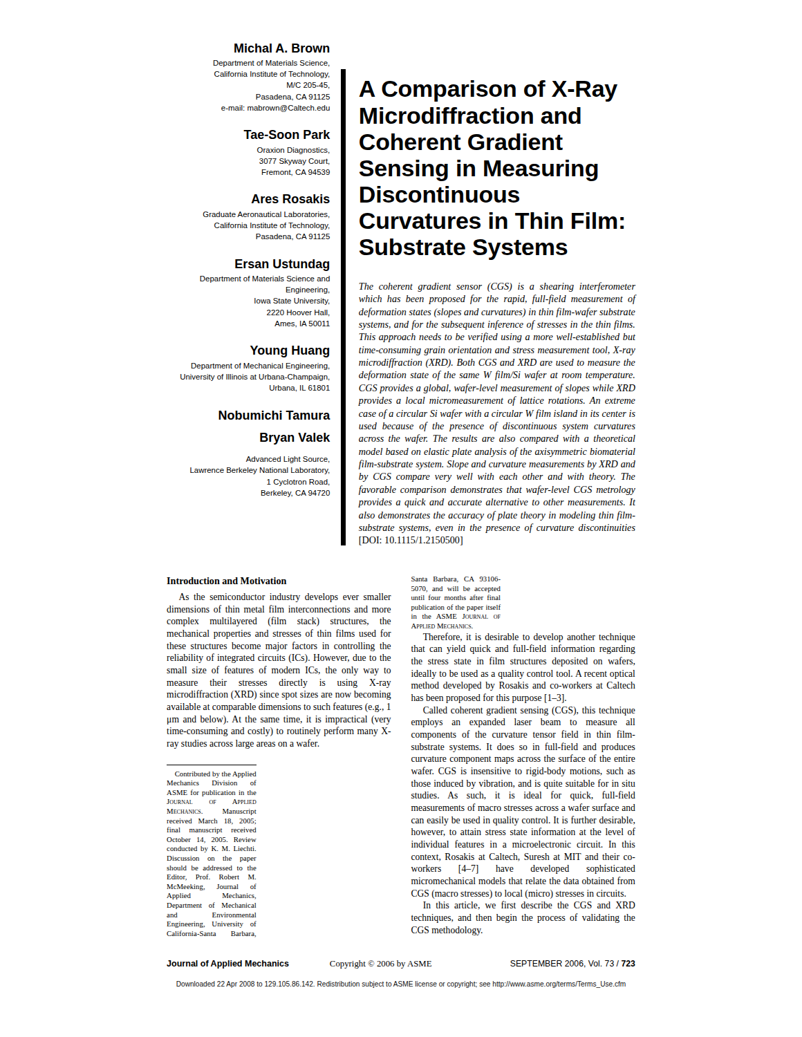Michal A. Brown
Department of Materials Science,
California Institute of Technology,
M/C 205-45,
Pasadena, CA 91125
e-mail: mabrown@Caltech.edu
Tae-Soon Park
Oraxion Diagnostics,
3077 Skyway Court,
Fremont, CA 94539
Ares Rosakis
Graduate Aeronautical Laboratories,
California Institute of Technology,
Pasadena, CA 91125
Ersan Ustundag
Department of Materials Science and
Engineering,
Iowa State University,
2220 Hoover Hall,
Ames, IA 50011
Young Huang
Department of Mechanical Engineering,
University of Illinois at Urbana-Champaign,
Urbana, IL 61801
Nobumichi Tamura
Bryan Valek
Advanced Light Source,
Lawrence Berkeley National Laboratory,
1 Cyclotron Road,
Berkeley, CA 94720
A Comparison of X-Ray Microdiffraction and Coherent Gradient Sensing in Measuring Discontinuous Curvatures in Thin Film: Substrate Systems
The coherent gradient sensor (CGS) is a shearing interferometer which has been proposed for the rapid, full-field measurement of deformation states (slopes and curvatures) in thin film-wafer substrate systems, and for the subsequent inference of stresses in the thin films. This approach needs to be verified using a more well-established but time-consuming grain orientation and stress measurement tool, X-ray microdiffraction (XRD). Both CGS and XRD are used to measure the deformation state of the same W film/Si wafer at room temperature. CGS provides a global, wafer-level measurement of slopes while XRD provides a local micromeasurement of lattice rotations. An extreme case of a circular Si wafer with a circular W film island in its center is used because of the presence of discontinuous system curvatures across the wafer. The results are also compared with a theoretical model based on elastic plate analysis of the axisymmetric biomaterial film-substrate system. Slope and curvature measurements by XRD and by CGS compare very well with each other and with theory. The favorable comparison demonstrates that wafer-level CGS metrology provides a quick and accurate alternative to other measurements. It also demonstrates the accuracy of plate theory in modeling thin film-substrate systems, even in the presence of curvature discontinuities [DOI: 10.1115/1.2150500]
Introduction and Motivation
As the semiconductor industry develops ever smaller dimensions of thin metal film interconnections and more complex multilayered (film stack) structures, the mechanical properties and stresses of thin films used for these structures become major factors in controlling the reliability of integrated circuits (ICs). However, due to the small size of features of modern ICs, the only way to measure their stresses directly is using X-ray microdiffraction (XRD) since spot sizes are now becoming available at comparable dimensions to such features (e.g., 1 μm and below). At the same time, it is impractical (very time-consuming and costly) to routinely perform many X-ray studies across large areas on a wafer.
Contributed by the Applied Mechanics Division of ASME for publication in the Journal of Applied Mechanics. Manuscript received March 18, 2005; final manuscript received October 14, 2005. Review conducted by K. M. Liechti. Discussion on the paper should be addressed to the Editor, Prof. Robert M. McMeeking, Journal of Applied Mechanics, Department of Mechanical and Environmental Engineering, University of California-Santa Barbara, Santa Barbara, CA 93106-5070, and will be accepted until four months after final publication of the paper itself in the ASME Journal of Applied Mechanics.
Therefore, it is desirable to develop another technique that can yield quick and full-field information regarding the stress state in film structures deposited on wafers, ideally to be used as a quality control tool. A recent optical method developed by Rosakis and co-workers at Caltech has been proposed for this purpose [1–3].
Called coherent gradient sensing (CGS), this technique employs an expanded laser beam to measure all components of the curvature tensor field in thin film-substrate systems. It does so in full-field and produces curvature component maps across the surface of the entire wafer. CGS is insensitive to rigid-body motions, such as those induced by vibration, and is quite suitable for in situ studies. As such, it is ideal for quick, full-field measurements of macro stresses across a wafer surface and can easily be used in quality control. It is further desirable, however, to attain stress state information at the level of individual features in a microelectronic circuit. In this context, Rosakis at Caltech, Suresh at MIT and their co-workers [4–7] have developed sophisticated micromechanical models that relate the data obtained from CGS (macro stresses) to local (micro) stresses in circuits.
In this article, we first describe the CGS and XRD techniques, and then begin the process of validating the CGS methodology.
Journal of Applied Mechanics
Copyright © 2006 by ASME
SEPTEMBER 2006, Vol. 73 / 723
Downloaded 22 Apr 2008 to 129.105.86.142. Redistribution subject to ASME license or copyright; see http://www.asme.org/terms/Terms_Use.cfm